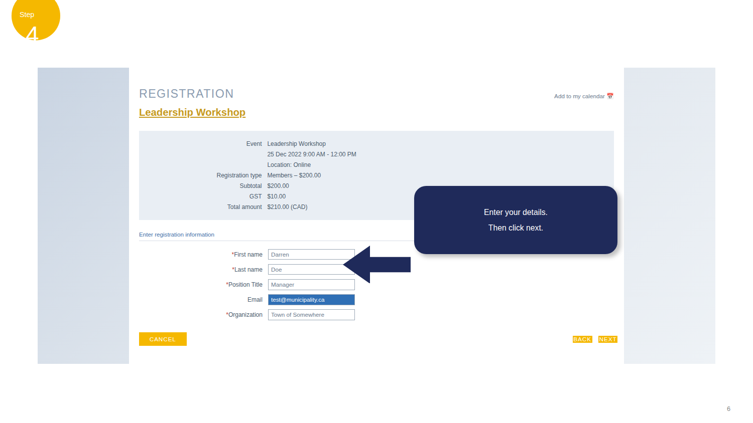Step
4
REGISTRATION
Add to my calendar 📅
Leadership Workshop
| Event | Leadership Workshop |
| | 25 Dec 2022 9:00 AM - 12:00 PM |
| | Location: Online |
| Registration type | Members – $200.00 |
| Subtotal | $200.00 |
| GST | $10.00 |
| Total amount | $210.00 (CAD) |
Enter registration information * Mandatory fields
*First name
*Last name
*Position Title
Email
*Organization
CANCEL
BACK NEXT
Enter your details.
Then click next.
6